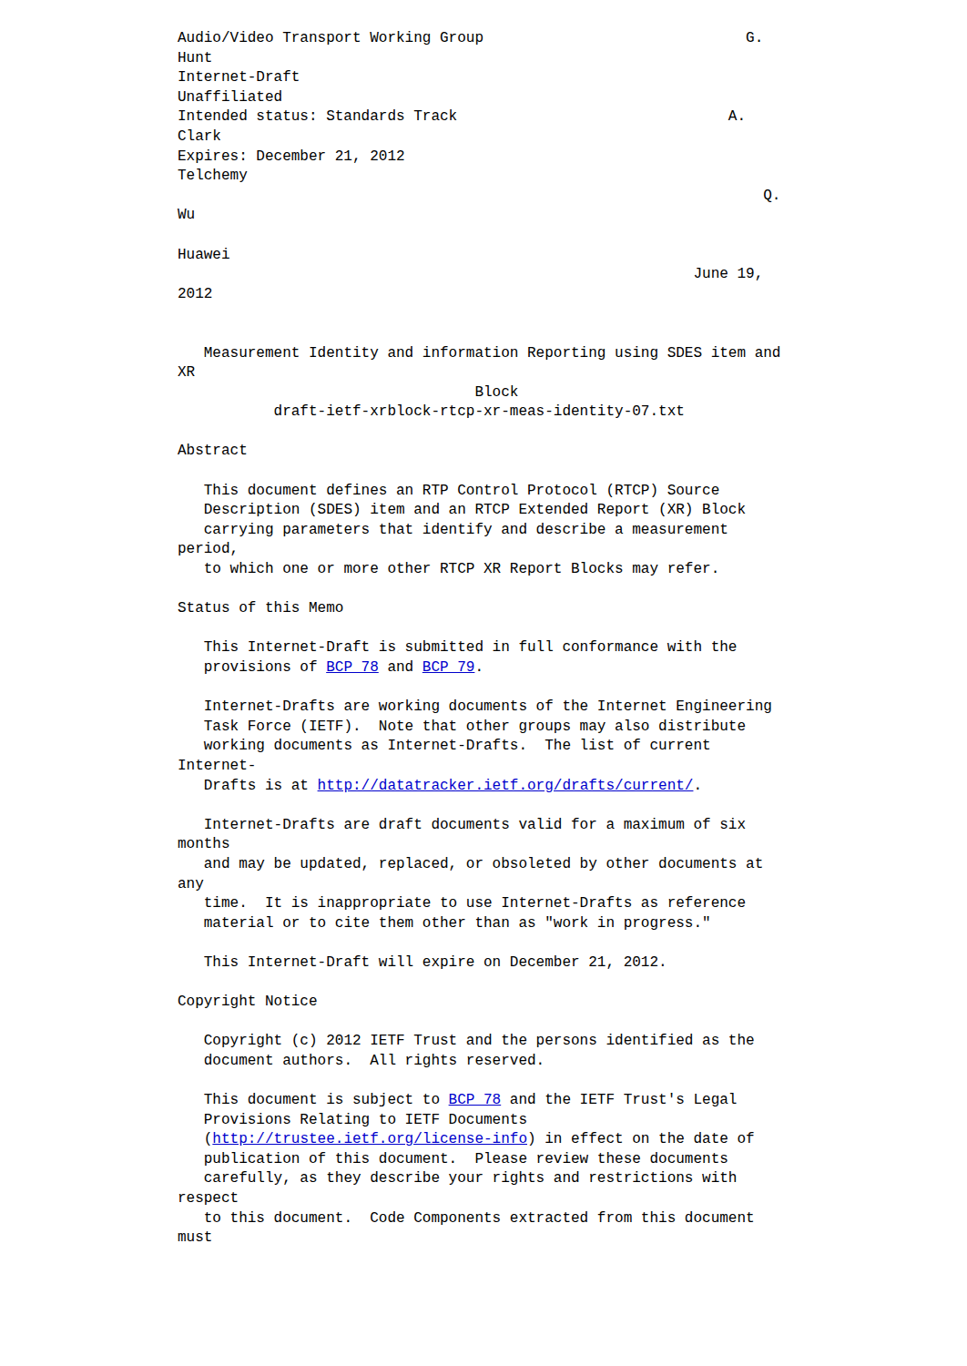Audio/Video Transport Working Group                              G. Hunt
Internet-Draft                                              Unaffiliated
Intended status: Standards Track                               A. Clark
Expires: December 21, 2012                                      Telchemy
                                                                   Q. Wu
                                                                  Huawei
                                                           June 19, 2012


   Measurement Identity and information Reporting using SDES item and XR
                                  Block
           draft-ietf-xrblock-rtcp-xr-meas-identity-07.txt

Abstract

   This document defines an RTP Control Protocol (RTCP) Source
   Description (SDES) item and an RTCP Extended Report (XR) Block
   carrying parameters that identify and describe a measurement period,
   to which one or more other RTCP XR Report Blocks may refer.

Status of this Memo

   This Internet-Draft is submitted in full conformance with the
   provisions of BCP 78 and BCP 79.

   Internet-Drafts are working documents of the Internet Engineering
   Task Force (IETF).  Note that other groups may also distribute
   working documents as Internet-Drafts.  The list of current Internet-
   Drafts is at http://datatracker.ietf.org/drafts/current/.

   Internet-Drafts are draft documents valid for a maximum of six months
   and may be updated, replaced, or obsoleted by other documents at any
   time.  It is inappropriate to use Internet-Drafts as reference
   material or to cite them other than as "work in progress."

   This Internet-Draft will expire on December 21, 2012.

Copyright Notice

   Copyright (c) 2012 IETF Trust and the persons identified as the
   document authors.  All rights reserved.

   This document is subject to BCP 78 and the IETF Trust's Legal
   Provisions Relating to IETF Documents
   (http://trustee.ietf.org/license-info) in effect on the date of
   publication of this document.  Please review these documents
   carefully, as they describe your rights and restrictions with respect
   to this document.  Code Components extracted from this document must